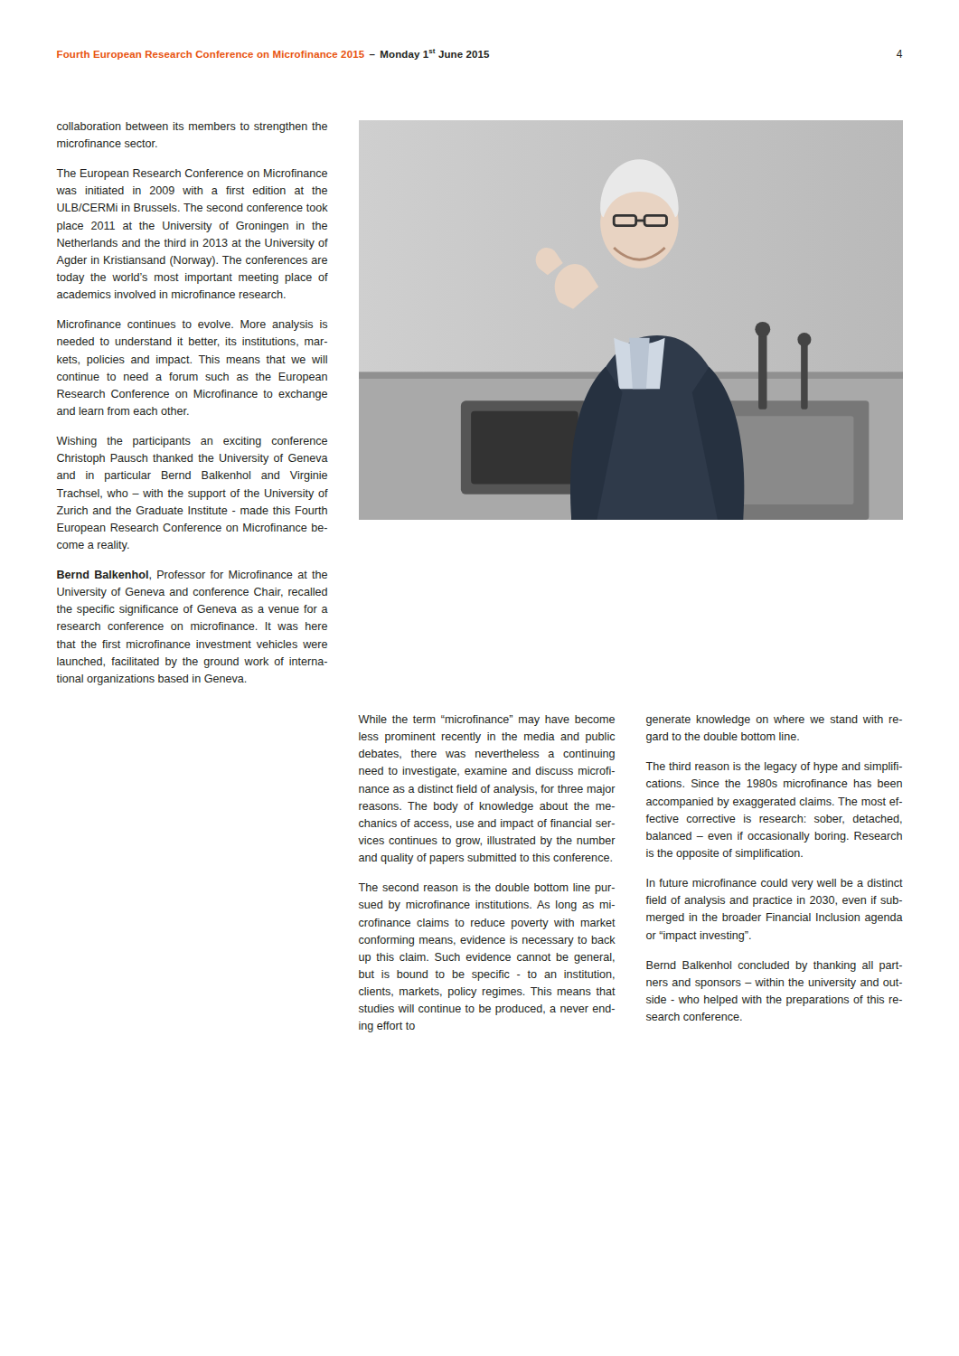Fourth European Research Conference on Microfinance 2015 – Monday 1st June 2015
4
collaboration between its members to strengthen the microfinance sector.
The European Research Conference on Microfinance was initiated in 2009 with a first edition at the ULB/CERMi in Brussels. The second conference took place 2011 at the University of Groningen in the Netherlands and the third in 2013 at the University of Agder in Kristiansand (Norway). The conferences are today the world’s most important meeting place of academics involved in microfinance research.
Microfinance continues to evolve. More analysis is needed to understand it better, its institutions, markets, policies and impact. This means that we will continue to need a forum such as the European Research Conference on Microfinance to exchange and learn from each other.
Wishing the participants an exciting conference Christoph Pausch thanked the University of Geneva and in particular Bernd Balkenhol and Virginie Trachsel, who – with the support of the University of Zurich and the Graduate Institute - made this Fourth European Research Conference on Microfinance become a reality.
Bernd Balkenhol, Professor for Microfinance at the University of Geneva and conference Chair, recalled the specific significance of Geneva as a venue for a research conference on microfinance. It was here that the first microfinance investment vehicles were launched, facilitated by the ground work of international organizations based in Geneva.
While the term “microfinance” may have become less prominent recently in the media and public debates, there was nevertheless a continuing need to investigate, examine and discuss microfinance as a distinct field of analysis, for three major reasons. The body of knowledge about the mechanics of access, use and impact of financial services continues to grow, illustrated by the number and quality of papers submitted to this conference.
The second reason is the double bottom line pursued by microfinance institutions. As long as microfinance claims to reduce poverty with market conforming means, evidence is necessary to back up this claim. Such evidence cannot be general, but is bound to be specific - to an institution, clients, markets, policy regimes. This means that studies will continue to be produced, a never ending effort to
generate knowledge on where we stand with regard to the double bottom line.
The third reason is the legacy of hype and simplifications. Since the 1980s microfinance has been accompanied by exaggerated claims. The most effective corrective is research: sober, detached, balanced – even if occasionally boring. Research is the opposite of simplification.
In future microfinance could very well be a distinct field of analysis and practice in 2030, even if submerged in the broader Financial Inclusion agenda or “impact investing”.
Bernd Balkenhol concluded by thanking all partners and sponsors – within the university and outside - who helped with the preparations of this research conference.